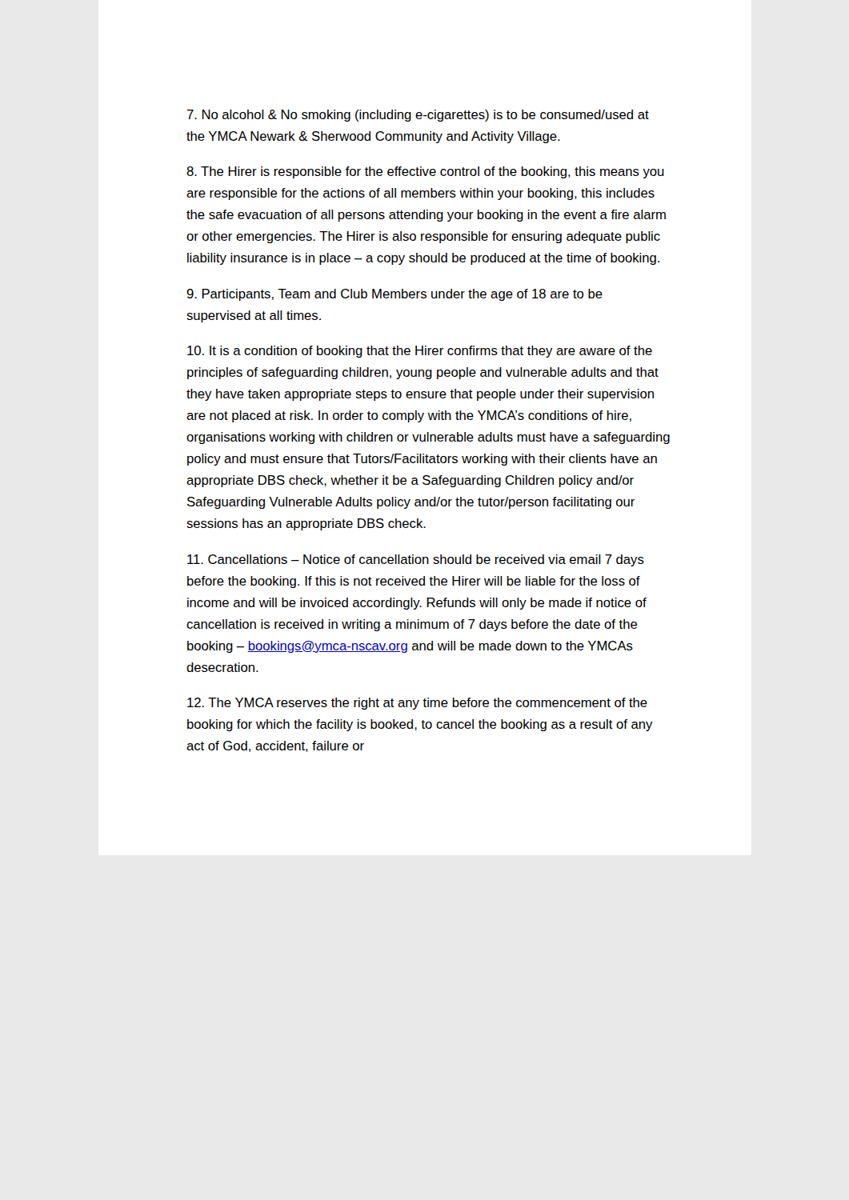7. No alcohol & No smoking (including e-cigarettes) is to be consumed/used at the YMCA Newark & Sherwood Community and Activity Village.
8. The Hirer is responsible for the effective control of the booking, this means you are responsible for the actions of all members within your booking, this includes the safe evacuation of all persons attending your booking in the event a fire alarm or other emergencies. The Hirer is also responsible for ensuring adequate public liability insurance is in place – a copy should be produced at the time of booking.
9. Participants, Team and Club Members under the age of 18 are to be supervised at all times.
10. It is a condition of booking that the Hirer confirms that they are aware of the principles of safeguarding children, young people and vulnerable adults and that they have taken appropriate steps to ensure that people under their supervision are not placed at risk. In order to comply with the YMCA’s conditions of hire, organisations working with children or vulnerable adults must have a safeguarding policy and must ensure that Tutors/Facilitators working with their clients have an appropriate DBS check, whether it be a Safeguarding Children policy and/or Safeguarding Vulnerable Adults policy and/or the tutor/person facilitating our sessions has an appropriate DBS check.
11. Cancellations – Notice of cancellation should be received via email 7 days before the booking. If this is not received the Hirer will be liable for the loss of income and will be invoiced accordingly. Refunds will only be made if notice of cancellation is received in writing a minimum of 7 days before the date of the booking – bookings@ymca-nscav.org and will be made down to the YMCAs desecration.
12. The YMCA reserves the right at any time before the commencement of the booking for which the facility is booked, to cancel the booking as a result of any act of God, accident, failure or